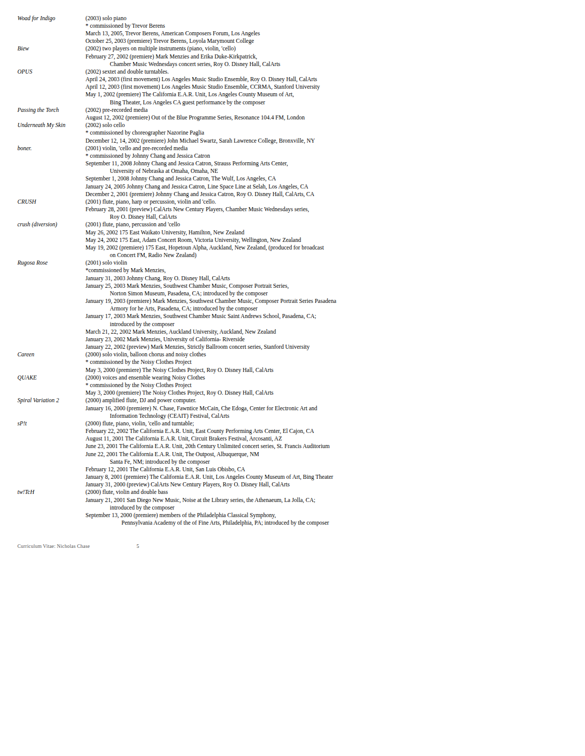| Woad for Indigo | (2003) solo piano * commissioned by Trevor Berens March 13, 2005, Trevor Berens, American Composers Forum, Los Angeles October 25, 2003 (premiere) Trevor Berens, Loyola Marymount College |
| Biew | (2002) two players on multiple instruments (piano, violin, 'cello) February 27, 2002 (premiere) Mark Menzies and Erika Duke-Kirkpatrick, Chamber Music Wednesdays concert series, Roy O. Disney Hall, CalArts |
| OPUS | (2002) sextet and double turntables. April 24, 2003 (first movement) Los Angeles Music Studio Ensemble, Roy O. Disney Hall, CalArts April 12, 2003 (first movement) Los Angeles Music Studio Ensemble, CCRMA, Stanford University May 1, 2002 (premiere) The California E.A.R. Unit, Los Angeles County Museum of Art, Bing Theater, Los Angeles CA guest performance by the composer |
| Passing the Torch | (2002) pre-recorded media August 12, 2002 (premiere) Out of the Blue Programme Series, Resonance 104.4 FM, London |
| Underneath My Skin | (2002) solo cello |
| | * commissioned by choreographer Nazorine Paglia December 12, 14, 2002 (premiere) John Michael Swartz, Sarah Lawrence College, Bronxville, NY |
| boner. | (2001) violin, 'cello and pre-recorded media * commissioned by Johnny Chang and Jessica Catron September 11, 2008 Johnny Chang and Jessica Catron, Strauss Performing Arts Center, University of Nebraska at Omaha, Omaha, NE September 1, 2008 Johnny Chang and Jessica Catron, The Wulf, Los Angeles, CA January 24, 2005 Johnny Chang and Jessica Catron, Line Space Line at Selah, Los Angeles, CA December 2, 2001 (premiere) Johnny Chang and Jessica Catron, Roy O. Disney Hall, CalArts, CA |
| CRUSH | (2001) flute, piano, harp or percussion, violin and 'cello. February 28, 2001 (preview) CalArts New Century Players, Chamber Music Wednesdays series, Roy O. Disney Hall, CalArts |
| crush (diversion) | (2001) flute, piano, percussion and 'cello May 26, 2002 175 East Waikato University, Hamilton, New Zealand May 24, 2002 175 East, Adam Concert Room, Victoria University, Wellington, New Zealand May 19, 2002 (premiere) 175 East, Hopetoun Alpha, Auckland, New Zealand, (produced for broadcast on Concert FM, Radio New Zealand) |
| Rugosa Rose | (2001) solo violin *commissioned by Mark Menzies, January 31, 2003 Johnny Chang, Roy O. Disney Hall, CalArts January 25, 2003 Mark Menzies, Southwest Chamber Music, Composer Portrait Series, Norton Simon Museum, Pasadena, CA; introduced by the composer January 19, 2003 (premiere) Mark Menzies, Southwest Chamber Music, Composer Portrait Series Pasadena Armory for he Arts, Pasadena, CA; introduced by the composer January 17, 2003 Mark Menzies, Southwest Chamber Music Saint Andrews School, Pasadena, CA; introduced by the composer March 21, 22, 2002 Mark Menzies, Auckland University, Auckland, New Zealand January 23, 2002 Mark Menzies, University of California- Riverside January 22, 2002 (preview) Mark Menzies, Strictly Ballroom concert series, Stanford University |
| Careen | (2000) solo violin, balloon chorus and noisy clothes * commissioned by the Noisy Clothes Project May 3, 2000 (premiere) The Noisy Clothes Project, Roy O. Disney Hall, CalArts |
| QUAKE | (2000) voices and ensemble wearing Noisy Clothes * commissioned by the Noisy Clothes Project May 3, 2000 (premiere) The Noisy Clothes Project, Roy O. Disney Hall, CalArts |
| Spiral Variation 2 | (2000) amplified flute, DJ and power computer. |
| | January 16, 2000 (premiere) N. Chase, Fawntice McCain, Che Edoga, Center for Electronic Art and Information Technology (CEAIT) Festival, CalArts |
| sP!t | (2000) flute, piano, violin, 'cello and turntable; February 22, 2002 The California E.A.R. Unit, East County Performing Arts Center, El Cajon, CA August 11, 2001 The California E.A.R. Unit, Circuit Brakers Festival, Arcosanti, AZ June 23, 2001 The California E.A.R. Unit, 20th Century Unlimited concert series, St. Francis Auditorium June 22, 2001 The California E.A.R. Unit, The Outpost, Albuquerque, NM Santa Fe, NM; introduced by the composer February 12, 2001 The California E.A.R. Unit, San Luis Obisbo, CA January 8, 2001 (premiere) The California E.A.R. Unit, Los Angeles County Museum of Art, Bing Theater January 31, 2000 (preview) CalArts New Century Players, Roy O. Disney Hall, CalArts |
| tw!TcH | (2000) flute, violin and double bass January 21, 2001 San Diego New Music, Noise at the Library series, the Athenaeum, La Jolla, CA; introduced by the composer September 13, 2000 (premiere) members of the Philadelphia Classical Symphony, Pennsylvania Academy of the of Fine Arts, Philadelphia, PA; introduced by the composer |
Curriculum Vitae: Nicholas Chase 5